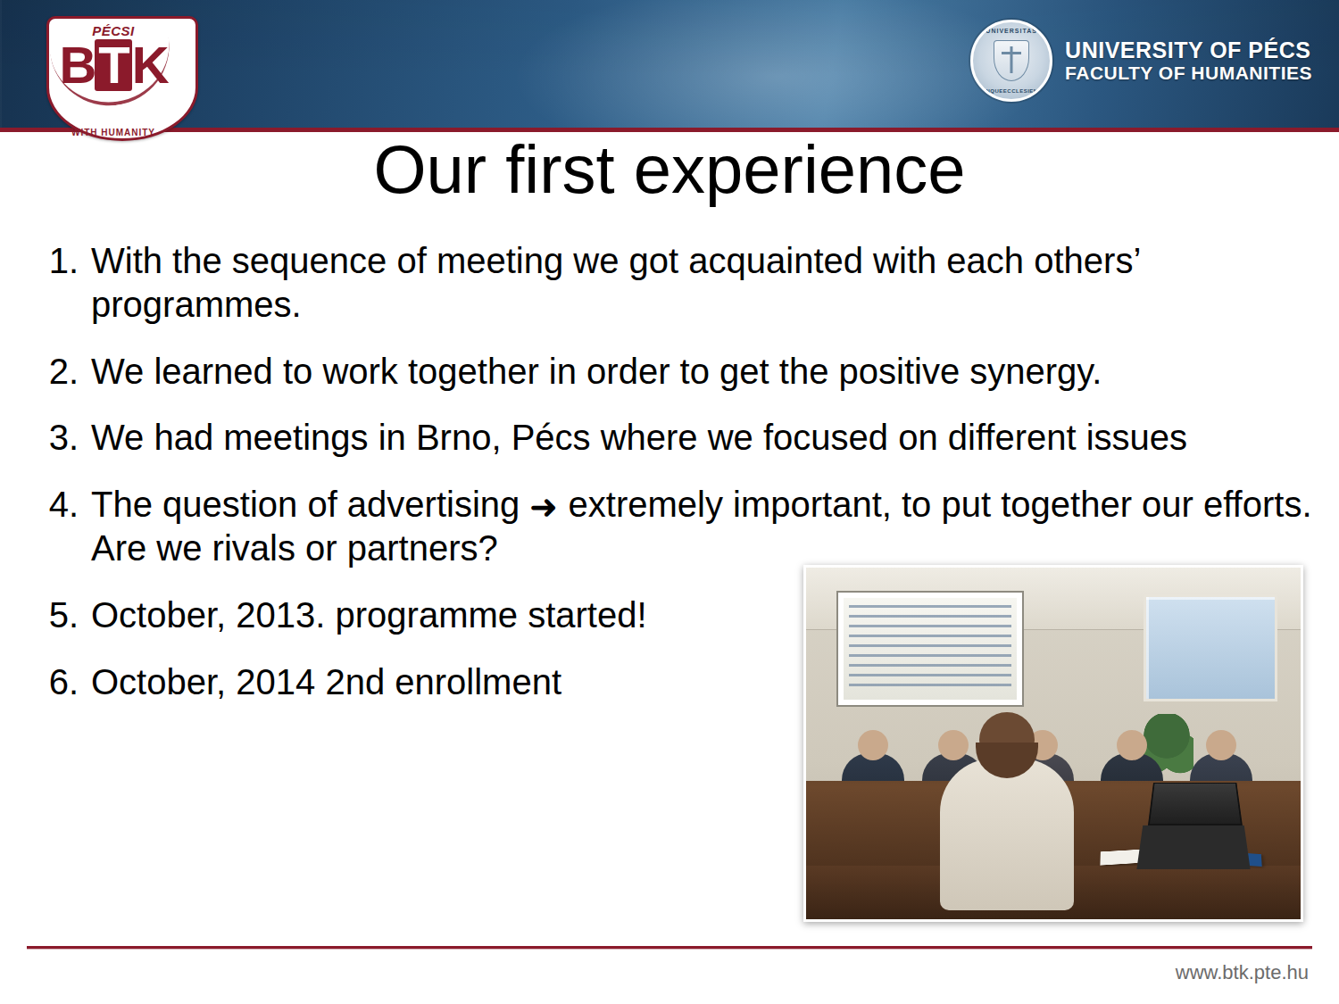PÉCSI
BTK
WITH HUMANITY
UNIVERSITY OF PÉCS
FACULTY OF HUMANITIES
Our first experience
With the sequence of meeting we got acquainted with each others’ programmes.
We learned to work together in order to get the positive synergy.
We had meetings in Brno, Pécs where we focused on different issues
The question of advertising ➜ extremely important, to put together our efforts. Are we rivals or partners?
October, 2013. programme started!
October, 2014 2nd enrollment
www.btk.pte.hu